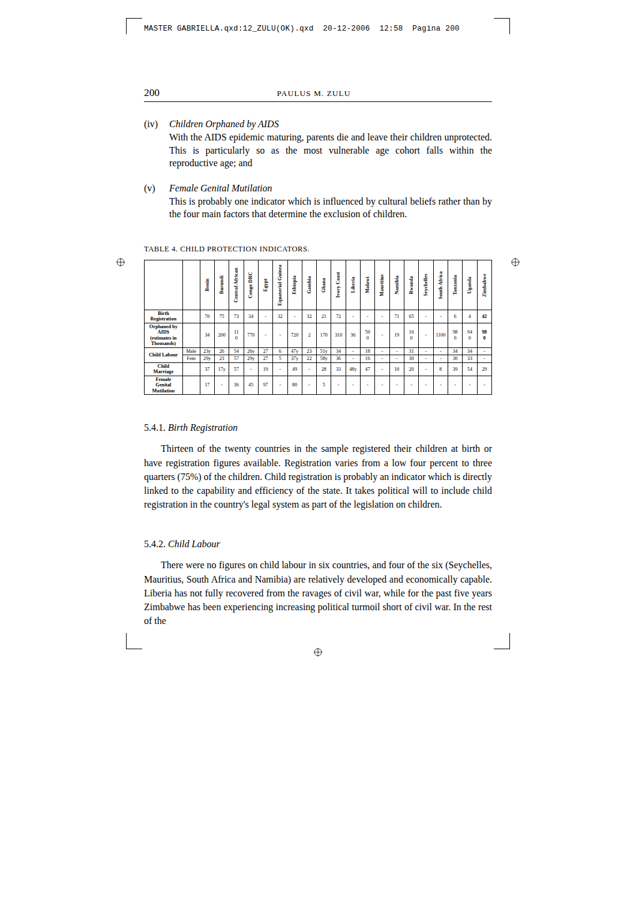MASTER GABRIELLA.qxd:12_ZULU(OK).qxd 20-12-2006 12:58 Pagina 200
200
PAULUS M. ZULU
(iv)
Children Orphaned by AIDS
With the AIDS epidemic maturing, parents die and leave their children unprotected. This is particularly so as the most vulnerable age cohort falls within the reproductive age; and
(v)
Female Genital Mutilation
This is probably one indicator which is influenced by cultural beliefs rather than by the four main factors that determine the exclusion of children.
TABLE 4. CHILD PROTECTION INDICATORS.
| | | Benin | Burundi | Central African | Congo DRC | Egypt | Equatorial Guinea | Ethiopia | Gambia | Ghana | Ivory Coast | Liberia | Malawi | Mauritius | Namibia | Rwanda | Seychelles | South Africa | Tanzania | Uganda | Zimbabwe |
| --- | --- | --- | --- | --- | --- | --- | --- | --- | --- | --- | --- | --- | --- | --- | --- | --- | --- | --- | --- | --- | --- |
| Birth Registration | | 70 | 75 | 73 | 34 | - | 32 | - | 32 | 21 | 72 | - | - | - | 71 | 65 | - | - | 6 | 4 | 42 |
| Orphaned by AIDS (estimates in Thousands) | | 34 | 200 | 11 0 | 770 | - | - | 720 | 2 | 170 | 310 | 36 | 50 0 | - | 19 | 16 0 | - | 1100 | 98 0 | 94 0 | 98 0 |
| Child Labour | Male | 23y | 26 | 54 | 26y | 27 | 6 | 47y | 23 | 51y | 34 | - | 18 | - | - | 31 | - | - | 34 | 34 | - |
| Fem | 29y | 23 | 57 | 29y | 27 | 5 | 37y | 22 | 58y | 36 | - | 16 | - | - | 30 | - | - | 30 | 33 | - |
| Child Marriage | | 37 | 17y | 57 | - | 19 | - | 49 | - | 28 | 33 | 48y | 47 | - | 10 | 20 | - | 8 | 39 | 54 | 29 |
| Female Genital Mutilation | | 17 | - | 36 | 45 | 97 | - | 80 | - | 5 | - | - | - | - | - | - | - | - | - | - | - |
5.4.1. Birth Registration
Thirteen of the twenty countries in the sample registered their children at birth or have registration figures available. Registration varies from a low four percent to three quarters (75%) of the children. Child registration is probably an indicator which is directly linked to the capability and efficiency of the state. It takes political will to include child registration in the country's legal system as part of the legislation on children.
5.4.2. Child Labour
There were no figures on child labour in six countries, and four of the six (Seychelles, Mauritius, South Africa and Namibia) are relatively developed and economically capable. Liberia has not fully recovered from the ravages of civil war, while for the past five years Zimbabwe has been experiencing increasing political turmoil short of civil war. In the rest of the